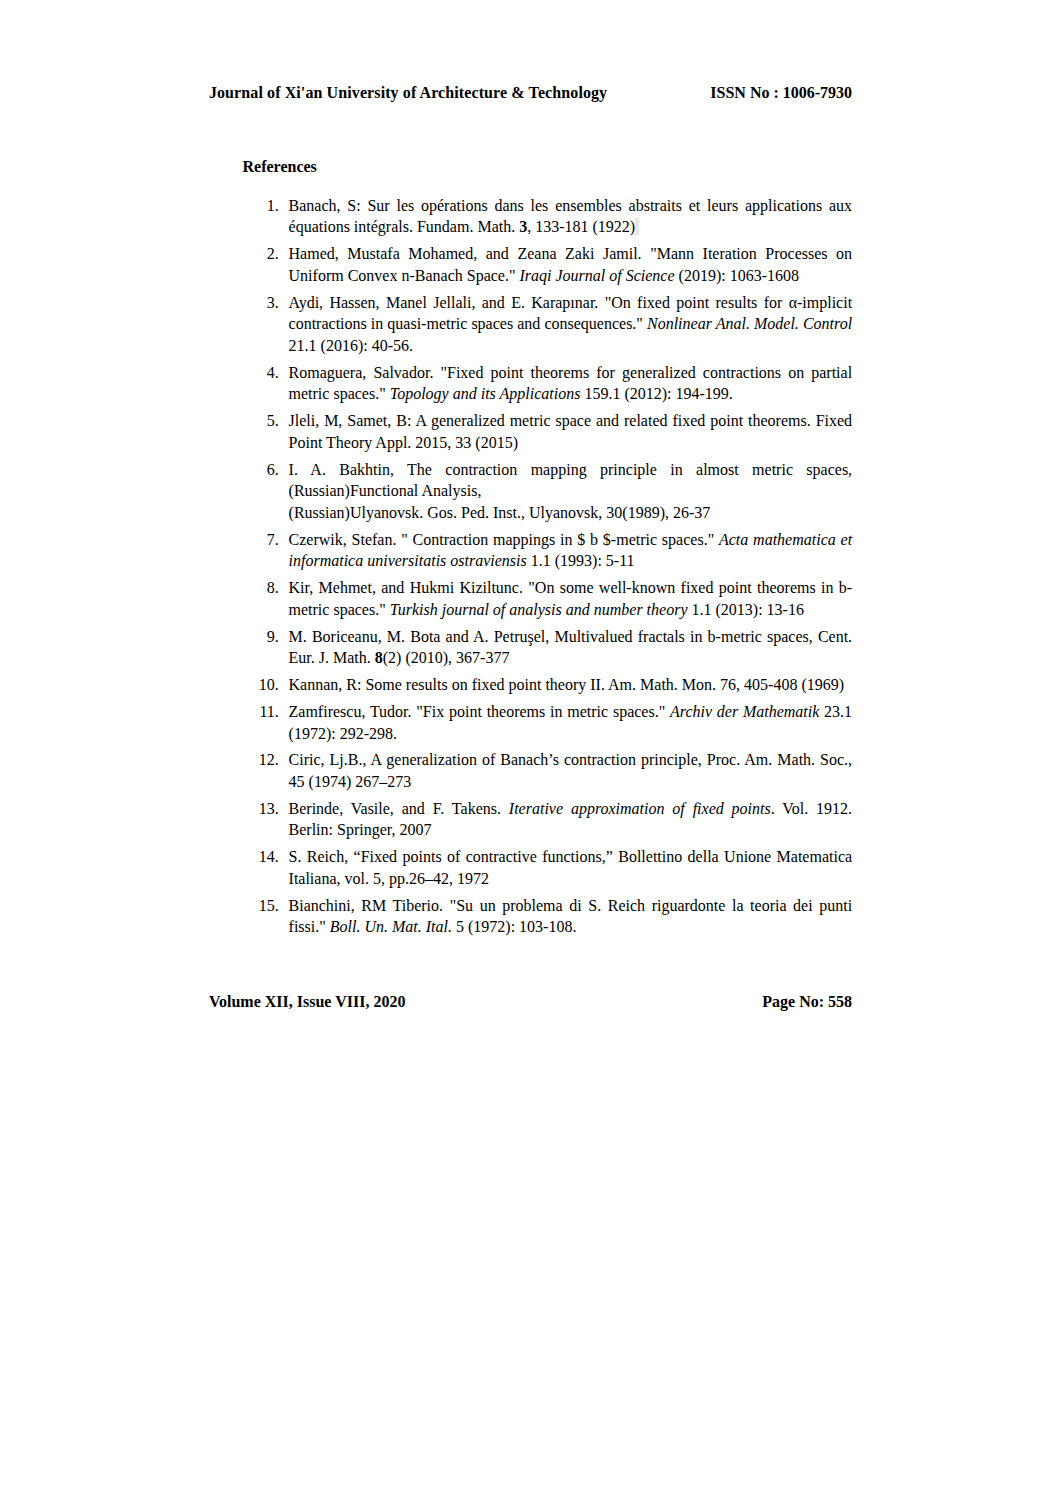Journal of Xi'an University of Architecture & Technology ISSN No : 1006-7930
References
Banach, S: Sur les opérations dans les ensembles abstraits et leurs applications aux équations intégrals. Fundam. Math. 3, 133-181 (1922)
Hamed, Mustafa Mohamed, and Zeana Zaki Jamil. "Mann Iteration Processes on Uniform Convex n-Banach Space." Iraqi Journal of Science (2019): 1063-1608
Aydi, Hassen, Manel Jellali, and E. Karapınar. "On fixed point results for α-implicit contractions in quasi-metric spaces and consequences." Nonlinear Anal. Model. Control 21.1 (2016): 40-56.
Romaguera, Salvador. "Fixed point theorems for generalized contractions on partial metric spaces." Topology and its Applications 159.1 (2012): 194-199.
Jleli, M, Samet, B: A generalized metric space and related fixed point theorems. Fixed Point Theory Appl. 2015, 33 (2015)
I. A. Bakhtin, The contraction mapping principle in almost metric spaces, (Russian)Functional Analysis, (Russian)Ulyanovsk. Gos. Ped. Inst., Ulyanovsk, 30(1989), 26-37
Czerwik, Stefan. " Contraction mappings in $ b $-metric spaces." Acta mathematica et informatica universitatis ostraviensis 1.1 (1993): 5-11
Kir, Mehmet, and Hukmi Kiziltunc. "On some well-known fixed point theorems in b-metric spaces." Turkish journal of analysis and number theory 1.1 (2013): 13-16
M. Boriceanu, M. Bota and A. Petruşel, Multivalued fractals in b-metric spaces, Cent. Eur. J. Math. 8(2) (2010), 367-377
Kannan, R: Some results on fixed point theory II. Am. Math. Mon. 76, 405-408 (1969)
Zamfirescu, Tudor. "Fix point theorems in metric spaces." Archiv der Mathematik 23.1 (1972): 292-298.
Ciric, Lj.B., A generalization of Banach’s contraction principle, Proc. Am. Math. Soc., 45 (1974) 267–273
Berinde, Vasile, and F. Takens. Iterative approximation of fixed points. Vol. 1912. Berlin: Springer, 2007
S. Reich, “Fixed points of contractive functions,” Bollettino della Unione Matematica Italiana, vol. 5, pp.26–42, 1972
Bianchini, RM Tiberio. "Su un problema di S. Reich riguardonte la teoria dei punti fissi." Boll. Un. Mat. Ital. 5 (1972): 103-108.
Volume XII, Issue VIII, 2020 Page No: 558